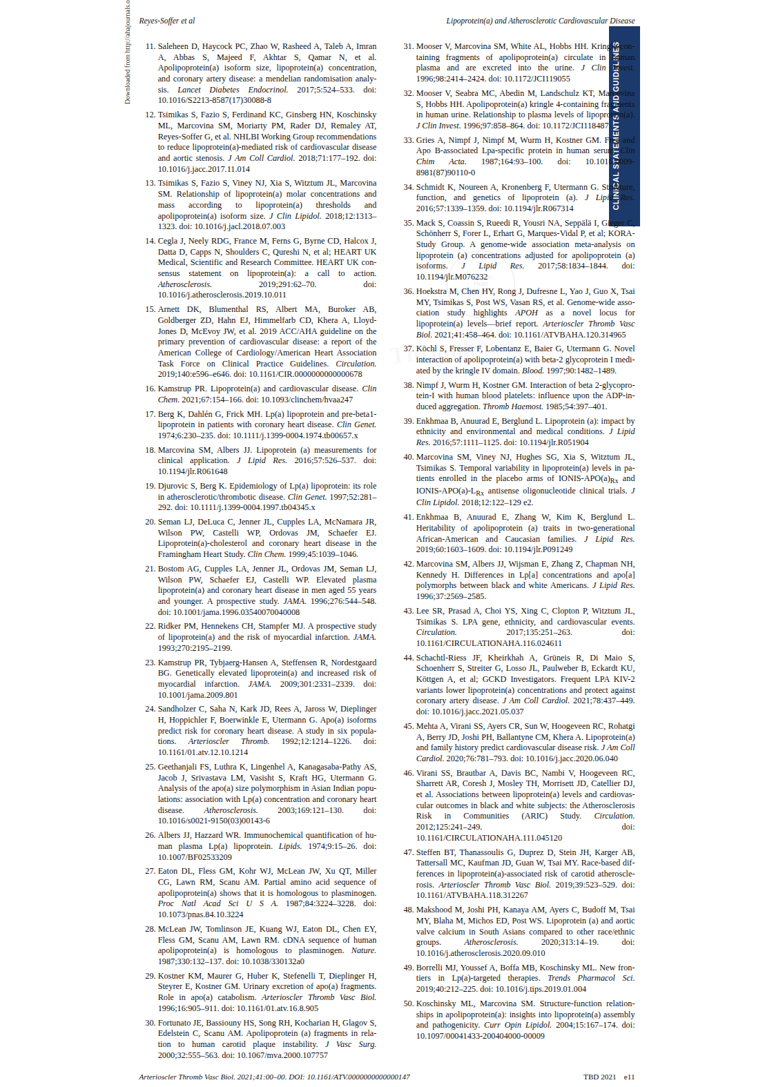ATVB
Thrombosis
American
Heart
Association.
Clinical Statements and Guidelines
Downloaded from http://ahajournals.org by on October 15, 2021
Reyes-Soffer et al
Lipoprotein(a) and Atherosclerotic Cardiovascular Disease
Saleheen D, Haycock PC, Zhao W, Rasheed A, Taleb A, Imran A, Abbas S, Majeed F, Akhtar S, Qamar N, et al. Apolipoprotein(a) isoform size, lipoprotein(a) concentration, and coronary artery disease: a mendelian randomisation analysis. Lancet Diabetes Endocrinol. 2017;5:524–533. doi: 10.1016/S2213-8587(17)30088-8
Tsimikas S, Fazio S, Ferdinand KC, Ginsberg HN, Koschinsky ML, Marcovina SM, Moriarty PM, Rader DJ, Remaley AT, Reyes-Soffer G, et al. NHLBI Working Group recommendations to reduce lipoprotein(a)-mediated risk of cardiovascular disease and aortic stenosis. J Am Coll Cardiol. 2018;71:177–192. doi: 10.1016/j.jacc.2017.11.014
Tsimikas S, Fazio S, Viney NJ, Xia S, Witztum JL, Marcovina SM. Relationship of lipoprotein(a) molar concentrations and mass according to lipoprotein(a) thresholds and apolipoprotein(a) isoform size. J Clin Lipidol. 2018;12:1313–1323. doi: 10.1016/j.jacl.2018.07.003
Cegla J, Neely RDG, France M, Ferns G, Byrne CD, Halcox J, Datta D, Capps N, Shoulders C, Qureshi N, et al; HEART UK Medical, Scientific and Research Committee. HEART UK consensus statement on lipoprotein(a): a call to action. Atherosclerosis. 2019;291:62–70. doi: 10.1016/j.atherosclerosis.2019.10.011
Arnett DK, Blumenthal RS, Albert MA, Buroker AB, Goldberger ZD, Hahn EJ, Himmelfarb CD, Khera A, Lloyd-Jones D, McEvoy JW, et al. 2019 ACC/AHA guideline on the primary prevention of cardiovascular disease: a report of the American College of Cardiology/American Heart Association Task Force on Clinical Practice Guidelines. Circulation. 2019;140:e596–e646. doi: 10.1161/CIR.0000000000000678
Kamstrup PR. Lipoprotein(a) and cardiovascular disease. Clin Chem. 2021;67:154–166. doi: 10.1093/clinchem/hvaa247
Berg K, Dahlén G, Frick MH. Lp(a) lipoprotein and pre-beta1-lipoprotein in patients with coronary heart disease. Clin Genet. 1974;6:230–235. doi: 10.1111/j.1399-0004.1974.tb00657.x
Marcovina SM, Albers JJ. Lipoprotein (a) measurements for clinical application. J Lipid Res. 2016;57:526–537. doi: 10.1194/jlr.R061648
Djurovic S, Berg K. Epidemiology of Lp(a) lipoprotein: its role in atherosclerotic/thrombotic disease. Clin Genet. 1997;52:281–292. doi: 10.1111/j.1399-0004.1997.tb04345.x
Seman LJ, DeLuca C, Jenner JL, Cupples LA, McNamara JR, Wilson PW, Castelli WP, Ordovas JM, Schaefer EJ. Lipoprotein(a)-cholesterol and coronary heart disease in the Framingham Heart Study. Clin Chem. 1999;45:1039–1046.
Bostom AG, Cupples LA, Jenner JL, Ordovas JM, Seman LJ, Wilson PW, Schaefer EJ, Castelli WP. Elevated plasma lipoprotein(a) and coronary heart disease in men aged 55 years and younger. A prospective study. JAMA. 1996;276:544–548. doi: 10.1001/jama.1996.03540070040008
Ridker PM, Hennekens CH, Stampfer MJ. A prospective study of lipoprotein(a) and the risk of myocardial infarction. JAMA. 1993;270:2195–2199.
Kamstrup PR, Tybjaerg-Hansen A, Steffensen R, Nordestgaard BG. Genetically elevated lipoprotein(a) and increased risk of myocardial infarction. JAMA. 2009;301:2331–2339. doi: 10.1001/jama.2009.801
Sandholzer C, Saha N, Kark JD, Rees A, Jaross W, Dieplinger H, Hoppichler F, Boerwinkle E, Utermann G. Apo(a) isoforms predict risk for coronary heart disease. A study in six populations. Arterioscler Thromb. 1992;12:1214–1226. doi: 10.1161/01.atv.12.10.1214
Geethanjali FS, Luthra K, Lingenhel A, Kanagasaba-Pathy AS, Jacob J, Srivastava LM, Vasisht S, Kraft HG, Utermann G. Analysis of the apo(a) size polymorphism in Asian Indian populations: association with Lp(a) concentration and coronary heart disease. Atherosclerosis. 2003;169:121–130. doi: 10.1016/s0021-9150(03)00143-6
Albers JJ, Hazzard WR. Immunochemical quantification of human plasma Lp(a) lipoprotein. Lipids. 1974;9:15–26. doi: 10.1007/BF02533209
Eaton DL, Fless GM, Kohr WJ, McLean JW, Xu QT, Miller CG, Lawn RM, Scanu AM. Partial amino acid sequence of apolipoprotein(a) shows that it is homologous to plasminogen. Proc Natl Acad Sci U S A. 1987;84:3224–3228. doi: 10.1073/pnas.84.10.3224
McLean JW, Tomlinson JE, Kuang WJ, Eaton DL, Chen EY, Fless GM, Scanu AM, Lawn RM. cDNA sequence of human apolipoprotein(a) is homologous to plasminogen. Nature. 1987;330:132–137. doi: 10.1038/330132a0
Kostner KM, Maurer G, Huber K, Stefenelli T, Dieplinger H, Steyrer E, Kostner GM. Urinary excretion of apo(a) fragments. Role in apo(a) catabolism. Arterioscler Thromb Vasc Biol. 1996;16:905–911. doi: 10.1161/01.atv.16.8.905
Fortunato JE, Bassiouny HS, Song RH, Kocharian H, Glagov S, Edelstein C, Scanu AM. Apolipoprotein (a) fragments in relation to human carotid plaque instability. J Vasc Surg. 2000;32:555–563. doi: 10.1067/mva.2000.107757
Mooser V, Marcovina SM, White AL, Hobbs HH. Kringle-containing fragments of apolipoprotein(a) circulate in human plasma and are excreted into the urine. J Clin Invest. 1996;98:2414–2424. doi: 10.1172/JCI119055
Mooser V, Seabra MC, Abedin M, Landschulz KT, Marcovina S, Hobbs HH. Apolipoprotein(a) kringle 4-containing fragments in human urine. Relationship to plasma levels of lipoprotein(a). J Clin Invest. 1996;97:858–864. doi: 10.1172/JCI118487
Gries A, Nimpf J, Nimpf M, Wurm H, Kostner GM. Free and Apo B-associated Lpa-specific protein in human serum. Clin Chim Acta. 1987;164:93–100. doi: 10.1016/0009-8981(87)90110-0
Schmidt K, Noureen A, Kronenberg F, Utermann G. Structure, function, and genetics of lipoprotein (a). J Lipid Res. 2016;57:1339–1359. doi: 10.1194/jlr.R067314
Mack S, Coassin S, Rueedi R, Yousri NA, Seppälä I, Gieger C, Schönherr S, Forer L, Erhart G, Marques-Vidal P, et al; KORA-Study Group. A genome-wide association meta-analysis on lipoprotein (a) concentrations adjusted for apolipoprotein (a) isoforms. J Lipid Res. 2017;58:1834–1844. doi: 10.1194/jlr.M076232
Hoekstra M, Chen HY, Rong J, Dufresne L, Yao J, Guo X, Tsai MY, Tsimikas S, Post WS, Vasan RS, et al. Genome-wide association study highlights APOH as a novel locus for lipoprotein(a) levels—brief report. Arterioscler Thromb Vasc Biol. 2021;41:458–464. doi: 10.1161/ATVBAHA.120.314965
Köchl S, Fresser F, Lobentanz E, Baier G, Utermann G. Novel interaction of apolipoprotein(a) with beta-2 glycoprotein I mediated by the kringle IV domain. Blood. 1997;90:1482–1489.
Nimpf J, Wurm H, Kostner GM. Interaction of beta 2-glycoprotein-I with human blood platelets: influence upon the ADP-induced aggregation. Thromb Haemost. 1985;54:397–401.
Enkhmaa B, Anuurad E, Berglund L. Lipoprotein (a): impact by ethnicity and environmental and medical conditions. J Lipid Res. 2016;57:1111–1125. doi: 10.1194/jlr.R051904
Marcovina SM, Viney NJ, Hughes SG, Xia S, Witztum JL, Tsimikas S. Temporal variability in lipoprotein(a) levels in patients enrolled in the placebo arms of IONIS-APO(a)Rx and IONIS-APO(a)-LRx antisense oligonucleotide clinical trials. J Clin Lipidol. 2018;12:122–129 e2.
Enkhmaa B, Anuurad E, Zhang W, Kim K, Berglund L. Heritability of apolipoprotein (a) traits in two-generational African-American and Caucasian families. J Lipid Res. 2019;60:1603–1609. doi: 10.1194/jlr.P091249
Marcovina SM, Albers JJ, Wijsman E, Zhang Z, Chapman NH, Kennedy H. Differences in Lp[a] concentrations and apo[a] polymorphs between black and white Americans. J Lipid Res. 1996;37:2569–2585.
Lee SR, Prasad A, Choi YS, Xing C, Clopton P, Witztum JL, Tsimikas S. LPA gene, ethnicity, and cardiovascular events. Circulation. 2017;135:251–263. doi: 10.1161/CIRCULATIONAHA.116.024611
Schachtl-Riess JF, Kheirkhah A, Grüneis R, Di Maio S, Schoenherr S, Streiter G, Losso JL, Paulweber B, Eckardt KU, Köttgen A, et al; GCKD Investigators. Frequent LPA KIV-2 variants lower lipoprotein(a) concentrations and protect against coronary artery disease. J Am Coll Cardiol. 2021;78:437–449. doi: 10.1016/j.jacc.2021.05.037
Mehta A, Virani SS, Ayers CR, Sun W, Hoogeveen RC, Rohatgi A, Berry JD, Joshi PH, Ballantyne CM, Khera A. Lipoprotein(a) and family history predict cardiovascular disease risk. J Am Coll Cardiol. 2020;76:781–793. doi: 10.1016/j.jacc.2020.06.040
Virani SS, Brautbar A, Davis BC, Nambi V, Hoogeveen RC, Sharrett AR, Coresh J, Mosley TH, Morrisett JD, Catellier DJ, et al. Associations between lipoprotein(a) levels and cardiovascular outcomes in black and white subjects: the Atherosclerosis Risk in Communities (ARIC) Study. Circulation. 2012;125:241–249. doi: 10.1161/CIRCULATIONAHA.111.045120
Steffen BT, Thanassoulis G, Duprez D, Stein JH, Karger AB, Tattersall MC, Kaufman JD, Guan W, Tsai MY. Race-based differences in lipoprotein(a)-associated risk of carotid atherosclerosis. Arterioscler Thromb Vasc Biol. 2019;39:523–529. doi: 10.1161/ATVBAHA.118.312267
Makshood M, Joshi PH, Kanaya AM, Ayers C, Budoff M, Tsai MY, Blaha M, Michos ED, Post WS. Lipoprotein (a) and aortic valve calcium in South Asians compared to other race/ethnic groups. Atherosclerosis. 2020;313:14–19. doi: 10.1016/j.atherosclerosis.2020.09.010
Borrelli MJ, Youssef A, Boffa MB, Koschinsky ML. New frontiers in Lp(a)-targeted therapies. Trends Pharmacol Sci. 2019;40:212–225. doi: 10.1016/j.tips.2019.01.004
Koschinsky ML, Marcovina SM. Structure-function relationships in apolipoprotein(a): insights into lipoprotein(a) assembly and pathogenicity. Curr Opin Lipidol. 2004;15:167–174. doi: 10.1097/00041433-200404000-00009
Arterioscler Thromb Vasc Biol. 2021;41:00–00. DOI: 10.1161/ATV.0000000000000147
TBD 2021 e11